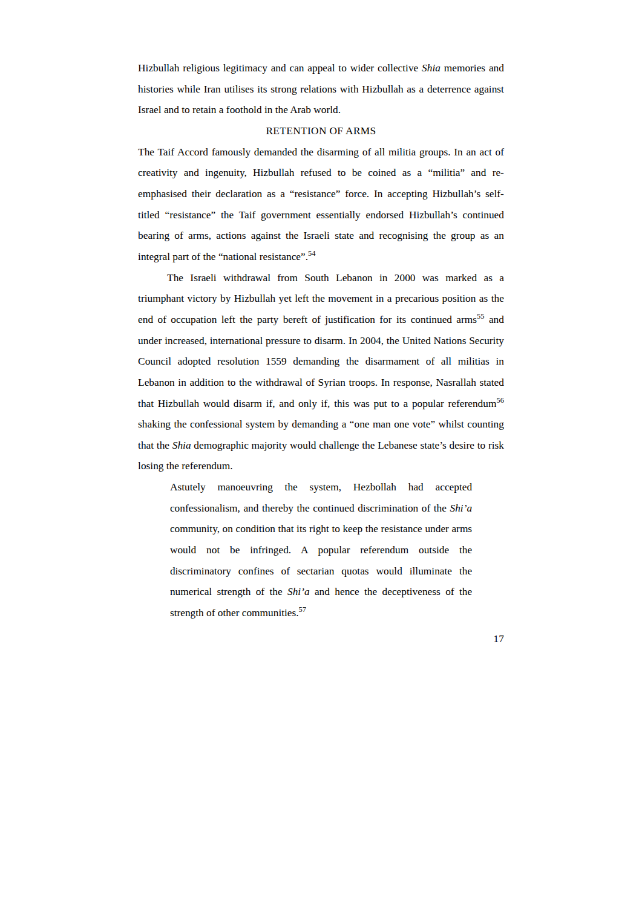Hizbullah religious legitimacy and can appeal to wider collective Shia memories and histories while Iran utilises its strong relations with Hizbullah as a deterrence against Israel and to retain a foothold in the Arab world.
RETENTION OF ARMS
The Taif Accord famously demanded the disarming of all militia groups. In an act of creativity and ingenuity, Hizbullah refused to be coined as a “militia” and re-emphasised their declaration as a “resistance” force. In accepting Hizbullah’s self-titled “resistance” the Taif government essentially endorsed Hizbullah’s continued bearing of arms, actions against the Israeli state and recognising the group as an integral part of the “national resistance”.54
The Israeli withdrawal from South Lebanon in 2000 was marked as a triumphant victory by Hizbullah yet left the movement in a precarious position as the end of occupation left the party bereft of justification for its continued arms55 and under increased, international pressure to disarm. In 2004, the United Nations Security Council adopted resolution 1559 demanding the disarmament of all militias in Lebanon in addition to the withdrawal of Syrian troops. In response, Nasrallah stated that Hizbullah would disarm if, and only if, this was put to a popular referendum56 shaking the confessional system by demanding a “one man one vote” whilst counting that the Shia demographic majority would challenge the Lebanese state’s desire to risk losing the referendum.
Astutely manoeuvring the system, Hezbollah had accepted confessionalism, and thereby the continued discrimination of the Shi’a community, on condition that its right to keep the resistance under arms would not be infringed. A popular referendum outside the discriminatory confines of sectarian quotas would illuminate the numerical strength of the Shi’a and hence the deceptiveness of the strength of other communities.57
17